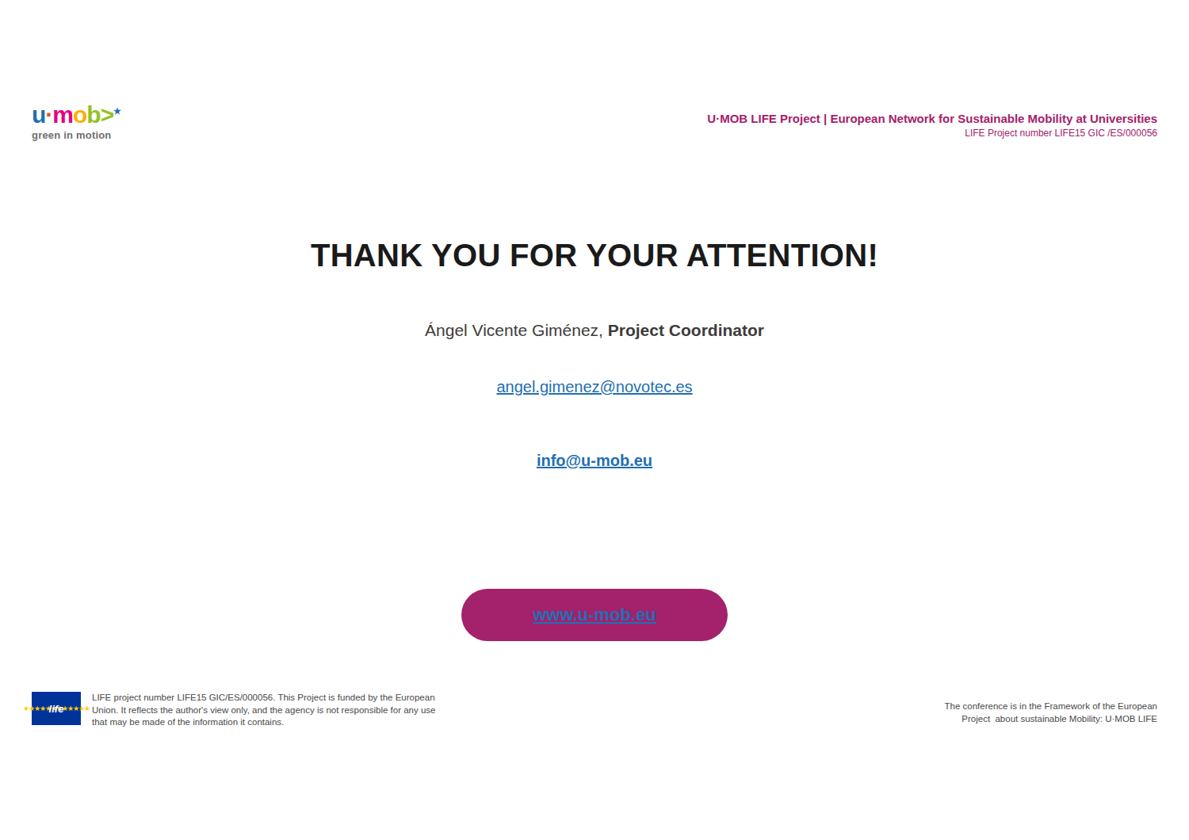u·mob>★ green in motion
U·MOB LIFE Project | European Network for Sustainable Mobility at Universities
LIFE Project number LIFE15 GIC /ES/000056
THANK YOU FOR YOUR ATTENTION!
Ángel Vicente Giménez, Project Coordinator
angel.gimenez@novotec.es
info@u-mob.eu
www.u-mob.eu
★★★★★★★★★★★★
life
LIFE project number LIFE15 GIC/ES/000056. This Project is funded by the European Union. It reflects the author's view only, and the agency is not responsible for any use that may be made of the information it contains.
The conference is in the Framework of the European
Project about sustainable Mobility: U·MOB LIFE